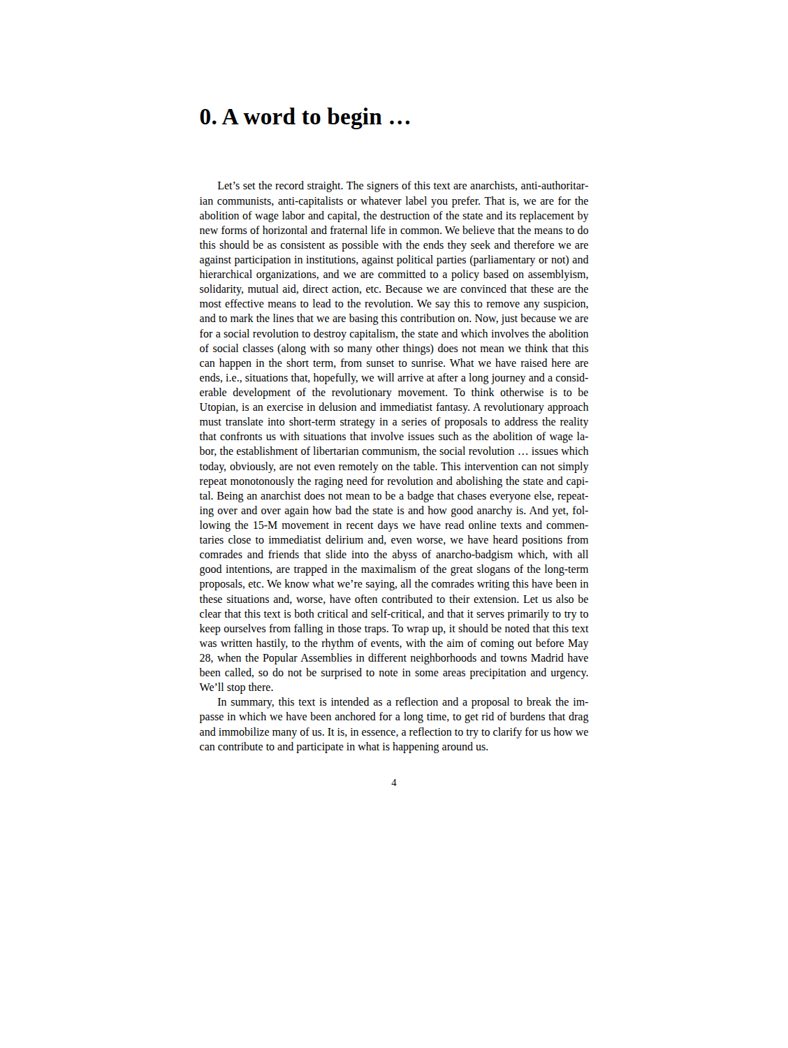0. A word to begin …
Let’s set the record straight. The signers of this text are anarchists, anti-authoritarian communists, anti-capitalists or whatever label you prefer. That is, we are for the abolition of wage labor and capital, the destruction of the state and its replacement by new forms of horizontal and fraternal life in common. We believe that the means to do this should be as consistent as possible with the ends they seek and therefore we are against participation in institutions, against political parties (parliamentary or not) and hierarchical organizations, and we are committed to a policy based on assemblyism, solidarity, mutual aid, direct action, etc. Because we are convinced that these are the most effective means to lead to the revolution. We say this to remove any suspicion, and to mark the lines that we are basing this contribution on. Now, just because we are for a social revolution to destroy capitalism, the state and which involves the abolition of social classes (along with so many other things) does not mean we think that this can happen in the short term, from sunset to sunrise. What we have raised here are ends, i.e., situations that, hopefully, we will arrive at after a long journey and a considerable development of the revolutionary movement. To think otherwise is to be Utopian, is an exercise in delusion and immediatist fantasy. A revolutionary approach must translate into short-term strategy in a series of proposals to address the reality that confronts us with situations that involve issues such as the abolition of wage labor, the establishment of libertarian communism, the social revolution … issues which today, obviously, are not even remotely on the table. This intervention can not simply repeat monotonously the raging need for revolution and abolishing the state and capital. Being an anarchist does not mean to be a badge that chases everyone else, repeating over and over again how bad the state is and how good anarchy is. And yet, following the 15-M movement in recent days we have read online texts and commentaries close to immediatist delirium and, even worse, we have heard positions from comrades and friends that slide into the abyss of anarcho-badgism which, with all good intentions, are trapped in the maximalism of the great slogans of the long-term proposals, etc. We know what we’re saying, all the comrades writing this have been in these situations and, worse, have often contributed to their extension. Let us also be clear that this text is both critical and self-critical, and that it serves primarily to try to keep ourselves from falling in those traps. To wrap up, it should be noted that this text was written hastily, to the rhythm of events, with the aim of coming out before May 28, when the Popular Assemblies in different neighborhoods and towns Madrid have been called, so do not be surprised to note in some areas precipitation and urgency. We’ll stop there.
In summary, this text is intended as a reflection and a proposal to break the impasse in which we have been anchored for a long time, to get rid of burdens that drag and immobilize many of us. It is, in essence, a reflection to try to clarify for us how we can contribute to and participate in what is happening around us.
4